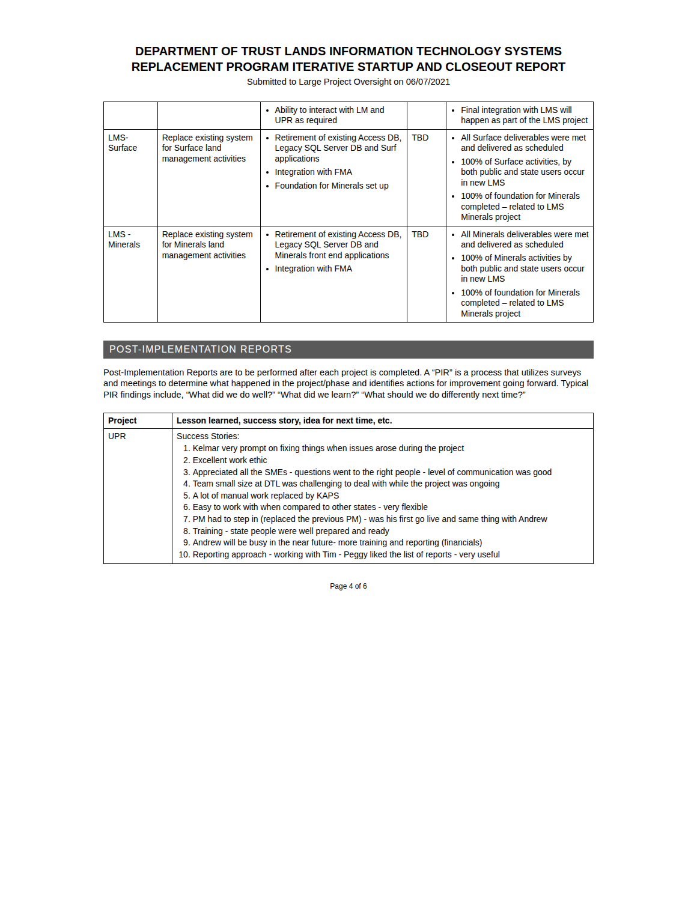DEPARTMENT OF TRUST LANDS INFORMATION TECHNOLOGY SYSTEMS
REPLACEMENT PROGRAM ITERATIVE STARTUP AND CLOSEOUT REPORT
Submitted to Large Project Oversight on 06/07/2021
| | | Ability to interact with LM and UPR as required | | Final integration with LMS will happen as part of the LMS project |
| LMS-Surface | Replace existing system for Surface land management activities | Retirement of existing Access DB, Legacy SQL Server DB and Surf applications Integration with FMA Foundation for Minerals set up | TBD | All Surface deliverables were met and delivered as scheduled 100% of Surface activities, by both public and state users occur in new LMS 100% of foundation for Minerals completed – related to LMS Minerals project |
| LMS - Minerals | Replace existing system for Minerals land management activities | Retirement of existing Access DB, Legacy SQL Server DB and Minerals front end applications Integration with FMA | TBD | All Minerals deliverables were met and delivered as scheduled 100% of Minerals activities by both public and state users occur in new LMS 100% of foundation for Minerals completed – related to LMS Minerals project |
POST-IMPLEMENTATION REPORTS
Post-Implementation Reports are to be performed after each project is completed. A “PIR” is a process that utilizes surveys and meetings to determine what happened in the project/phase and identifies actions for improvement going forward. Typical PIR findings include, “What did we do well?” “What did we learn?” “What should we do differently next time?”
| Project | Lesson learned, success story, idea for next time, etc. |
| --- | --- |
| UPR | Success Stories: Kelmar very prompt on fixing things when issues arose during the project Excellent work ethic Appreciated all the SMEs - questions went to the right people - level of communication was good Team small size at DTL was challenging to deal with while the project was ongoing A lot of manual work replaced by KAPS Easy to work with when compared to other states - very flexible PM had to step in (replaced the previous PM) - was his first go live and same thing with Andrew Training - state people were well prepared and ready Andrew will be busy in the near future- more training and reporting (financials) Reporting approach - working with Tim - Peggy liked the list of reports - very useful |
Page 4 of 6